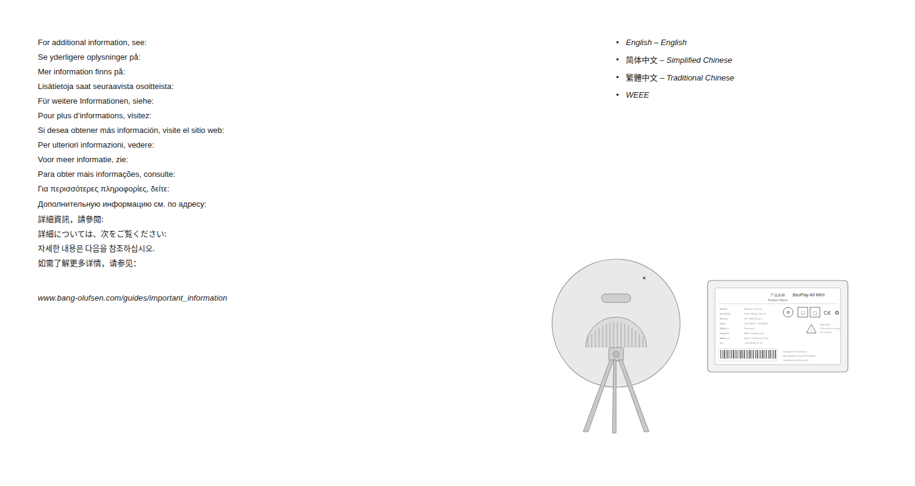For additional information, see:
Se yderligere oplysninger på:
Mer information finns på:
Lisätietoja saat seuraavista osoitteista:
Für weitere Informationen, siehe:
Pour plus d’informations, visitez:
Si desea obtener más información, visite el sitio web:
Per ulteriori informazioni, vedere:
Voor meer informatie, zie:
Para obter mais informações, consulte:
Για περισσότερες πληροφορίες, δείτε:
Дополнительную информацию см. по адресу:
詳細資訊，請參閱:
詳細については、次をご覧ください:
자세한 내용은 다음을 참조하십시오.
如需了解更多详情，请参见：
www.bang-olufsen.com/guides/important_information
English – English
简体中文 – Simplified Chinese
繁體中文 – Traditional Chinese
WEEE
产品名称 Product Name BeoPlay A9 MKII Model: Serial No. Rating: Input: Made in: Importer: Address: Tel: Bang & Olufsen Peter Bangs Vej 15 DK-7600 Struer 100-240V ~ 50/60Hz Denmark B&O Trading Ltd. Unit 1, Industrial Park +45 96 84 11 22 ♻ ☐ ▢ C€ ♻ ! CAUTION Risk of electric shock Do not open Designed in Denmark Assembled in Czech Republic www.bang-olufsen.com